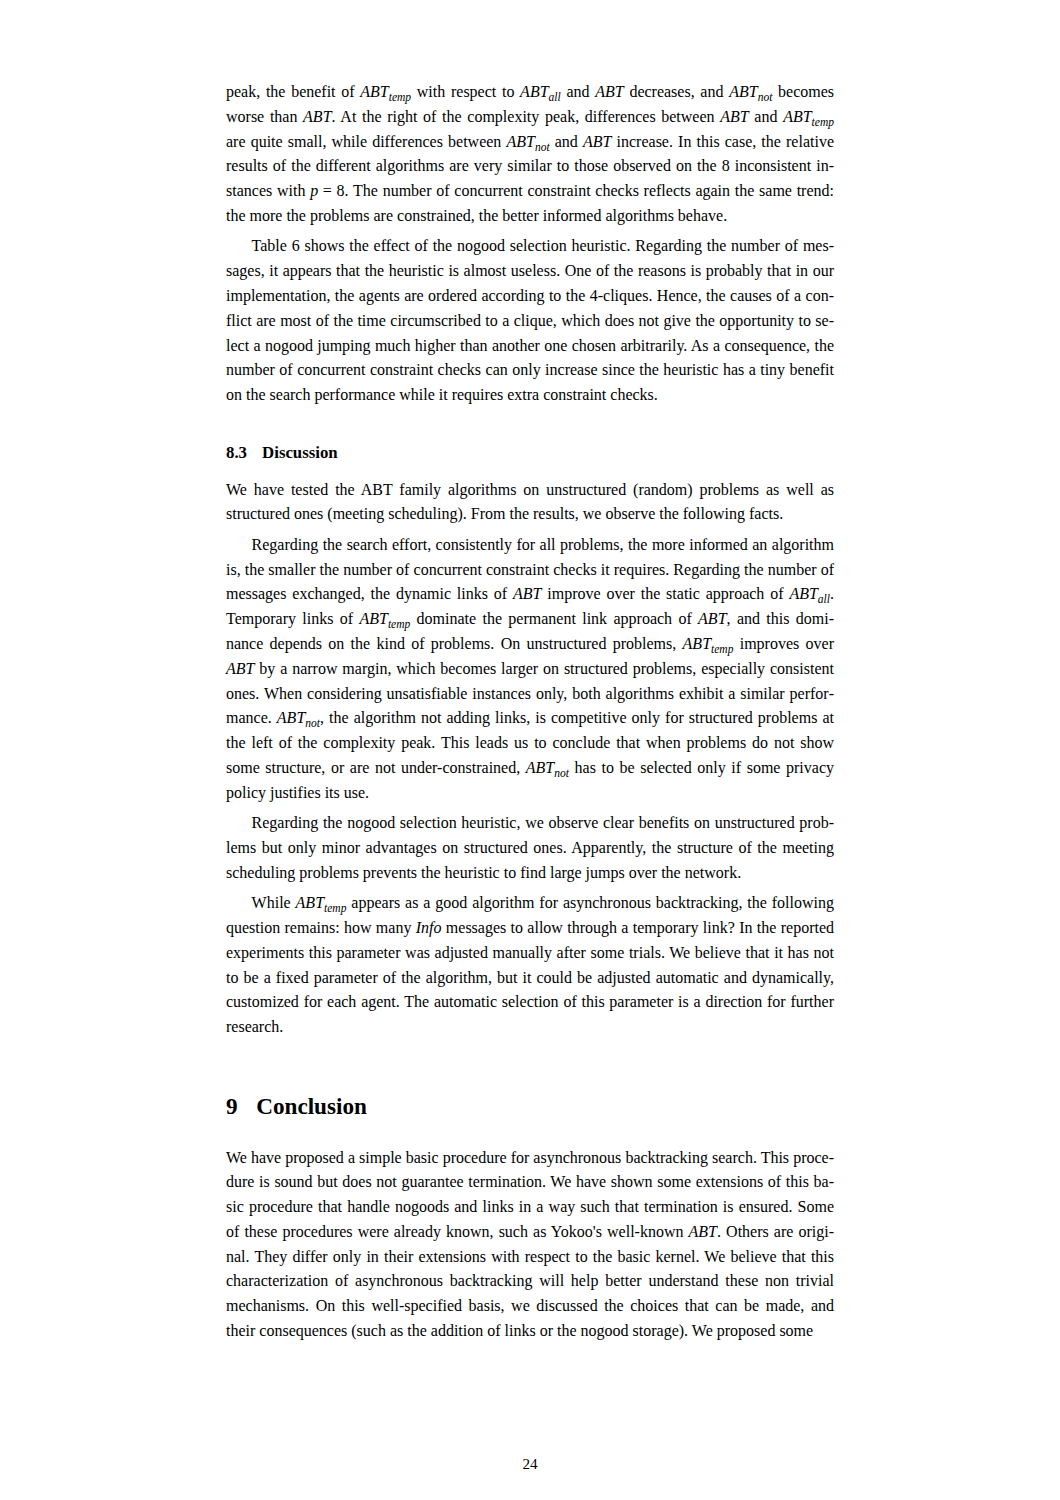peak, the benefit of ABTtemp with respect to ABTall and ABT decreases, and ABTnot becomes worse than ABT. At the right of the complexity peak, differences between ABT and ABTtemp are quite small, while differences between ABTnot and ABT increase. In this case, the relative results of the different algorithms are very similar to those observed on the 8 inconsistent instances with p = 8. The number of concurrent constraint checks reflects again the same trend: the more the problems are constrained, the better informed algorithms behave.
Table 6 shows the effect of the nogood selection heuristic. Regarding the number of messages, it appears that the heuristic is almost useless. One of the reasons is probably that in our implementation, the agents are ordered according to the 4-cliques. Hence, the causes of a conflict are most of the time circumscribed to a clique, which does not give the opportunity to select a nogood jumping much higher than another one chosen arbitrarily. As a consequence, the number of concurrent constraint checks can only increase since the heuristic has a tiny benefit on the search performance while it requires extra constraint checks.
8.3 Discussion
We have tested the ABT family algorithms on unstructured (random) problems as well as structured ones (meeting scheduling). From the results, we observe the following facts.
Regarding the search effort, consistently for all problems, the more informed an algorithm is, the smaller the number of concurrent constraint checks it requires. Regarding the number of messages exchanged, the dynamic links of ABT improve over the static approach of ABTall. Temporary links of ABTtemp dominate the permanent link approach of ABT, and this dominance depends on the kind of problems. On unstructured problems, ABTtemp improves over ABT by a narrow margin, which becomes larger on structured problems, especially consistent ones. When considering unsatisfiable instances only, both algorithms exhibit a similar performance. ABTnot, the algorithm not adding links, is competitive only for structured problems at the left of the complexity peak. This leads us to conclude that when problems do not show some structure, or are not under-constrained, ABTnot has to be selected only if some privacy policy justifies its use.
Regarding the nogood selection heuristic, we observe clear benefits on unstructured problems but only minor advantages on structured ones. Apparently, the structure of the meeting scheduling problems prevents the heuristic to find large jumps over the network.
While ABTtemp appears as a good algorithm for asynchronous backtracking, the following question remains: how many Info messages to allow through a temporary link? In the reported experiments this parameter was adjusted manually after some trials. We believe that it has not to be a fixed parameter of the algorithm, but it could be adjusted automatic and dynamically, customized for each agent. The automatic selection of this parameter is a direction for further research.
9 Conclusion
We have proposed a simple basic procedure for asynchronous backtracking search. This procedure is sound but does not guarantee termination. We have shown some extensions of this basic procedure that handle nogoods and links in a way such that termination is ensured. Some of these procedures were already known, such as Yokoo's well-known ABT. Others are original. They differ only in their extensions with respect to the basic kernel. We believe that this characterization of asynchronous backtracking will help better understand these non trivial mechanisms. On this well-specified basis, we discussed the choices that can be made, and their consequences (such as the addition of links or the nogood storage). We proposed some
24